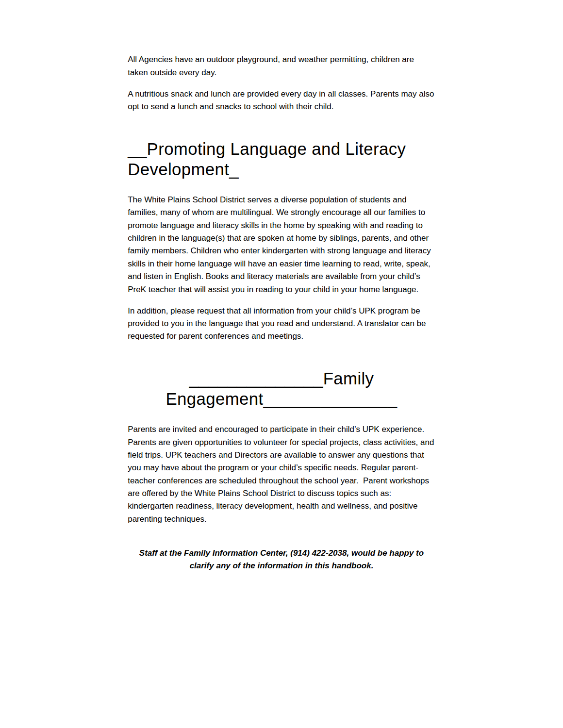All Agencies have an outdoor playground, and weather permitting, children are taken outside every day.
A nutritious snack and lunch are provided every day in all classes. Parents may also opt to send a lunch and snacks to school with their child.
__Promoting Language and Literacy Development_
The White Plains School District serves a diverse population of students and families, many of whom are multilingual. We strongly encourage all our families to promote language and literacy skills in the home by speaking with and reading to children in the language(s) that are spoken at home by siblings, parents, and other family members. Children who enter kindergarten with strong language and literacy skills in their home language will have an easier time learning to read, write, speak, and listen in English. Books and literacy materials are available from your child’s PreK teacher that will assist you in reading to your child in your home language.
In addition, please request that all information from your child’s UPK program be provided to you in the language that you read and understand. A translator can be requested for parent conferences and meetings.
______________Family Engagement______________
Parents are invited and encouraged to participate in their child’s UPK experience. Parents are given opportunities to volunteer for special projects, class activities, and field trips. UPK teachers and Directors are available to answer any questions that you may have about the program or your child’s specific needs. Regular parent-teacher conferences are scheduled throughout the school year. Parent workshops are offered by the White Plains School District to discuss topics such as: kindergarten readiness, literacy development, health and wellness, and positive parenting techniques.
Staff at the Family Information Center, (914) 422-2038, would be happy to clarify any of the information in this handbook.